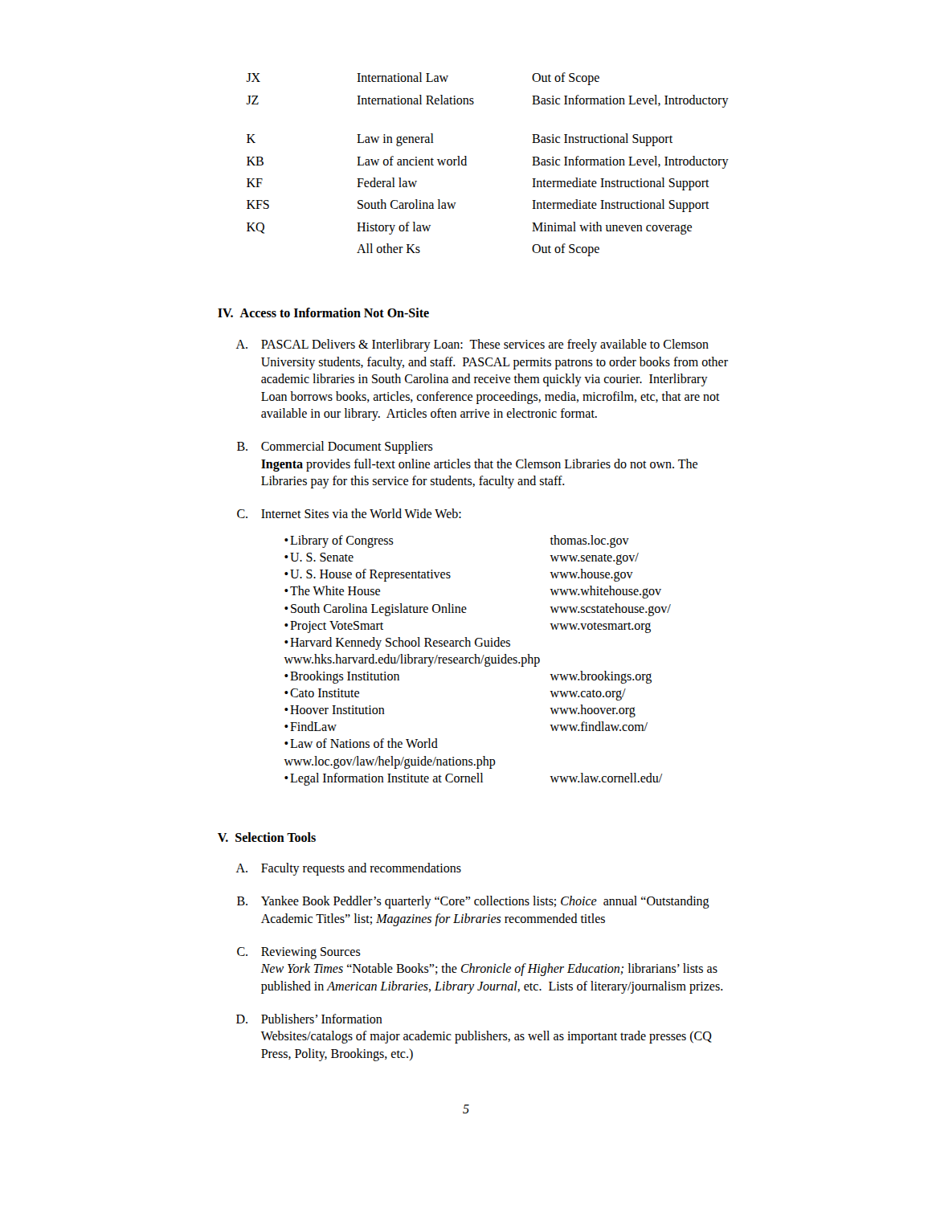| JX | International Law | Out of Scope |
| JZ | International Relations | Basic Information Level, Introductory |
| K | Law in general | Basic Instructional Support |
| KB | Law of ancient world | Basic Information Level, Introductory |
| KF | Federal law | Intermediate Instructional Support |
| KFS | South Carolina law | Intermediate Instructional Support |
| KQ | History of law | Minimal with uneven coverage |
| | All other Ks | Out of Scope |
IV.
Access to Information Not On-Site
PASCAL Delivers & Interlibrary Loan: These services are freely available to Clemson University students, faculty, and staff. PASCAL permits patrons to order books from other academic libraries in South Carolina and receive them quickly via courier. Interlibrary Loan borrows books, articles, conference proceedings, media, microfilm, etc, that are not available in our library. Articles often arrive in electronic format.
Commercial Document Suppliers
Ingenta provides full-text online articles that the Clemson Libraries do not own. The Libraries pay for this service for students, faculty and staff.
Internet Sites via the World Wide Web:
•Library of Congressthomas.loc.gov
•U. S. Senatewww.senate.gov/
•U. S. House of Representativeswww.house.gov
•The White Housewww.whitehouse.gov
•South Carolina Legislature Onlinewww.scstatehouse.gov/
•Project VoteSmartwww.votesmart.org
•Harvard Kennedy School Research Guideswww.hks.harvard.edu/library/research/guides.php
•Brookings Institutionwww.brookings.org
•Cato Institutewww.cato.org/
•Hoover Institutionwww.hoover.org
•FindLawwww.findlaw.com/
•Law of Nations of the Worldwww.loc.gov/law/help/guide/nations.php
•Legal Information Institute at Cornellwww.law.cornell.edu/
V.
Selection Tools
Faculty requests and recommendations
Yankee Book Peddler’s quarterly “Core” collections lists; Choice annual “Outstanding Academic Titles” list; Magazines for Libraries recommended titles
Reviewing Sources
New York Times “Notable Books”; the Chronicle of Higher Education; librarians’ lists as published in American Libraries, Library Journal, etc. Lists of literary/journalism prizes.
Publishers’ Information
Websites/catalogs of major academic publishers, as well as important trade presses (CQ Press, Polity, Brookings, etc.)
5